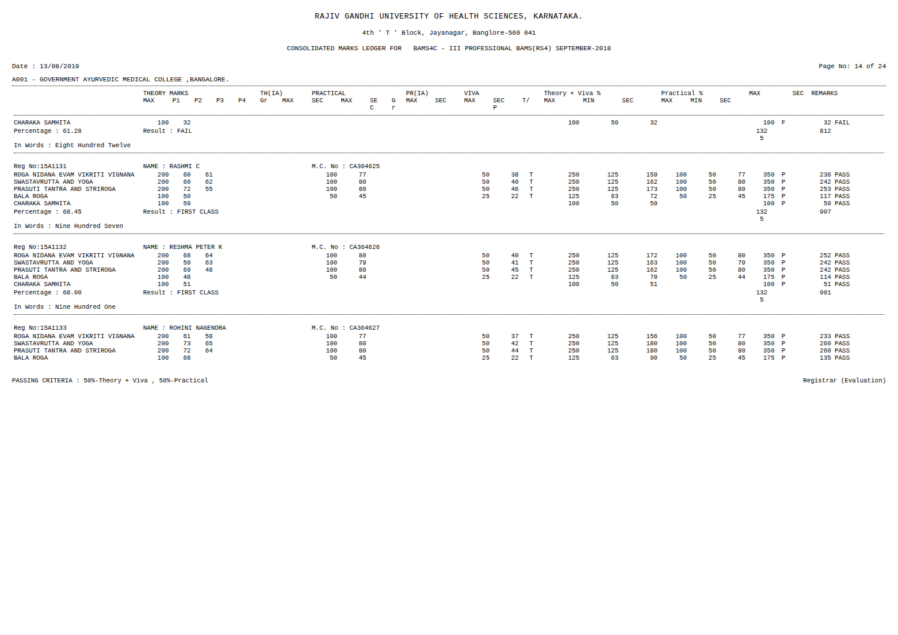RAJIV GANDHI UNIVERSITY OF HEALTH SCIENCES, KARNATAKA.
4th ' T ' Block, Jayanagar, Banglore-560 041
CONSOLIDATED MARKS LEDGER FOR BAMS4C - III PROFESSIONAL BAMS(RS4) SEPTEMBER-2018
Date : 13/08/2019
Page No: 14 of 24
A001 - GOVERNMENT AYURVEDIC MEDICAL COLLEGE ,BANGALORE.
| | THEORY MARKS | TH(IA) | PRACTICAL | PR(IA) | VIVA | Theory + Viva % | Practical % | MAX | SEC REMARKS |
| --- | --- | --- | --- | --- | --- | --- | --- | --- | --- |
| | MAX | P1 | P2 | P3 | P4 | Gr | MAX | SEC | MAX | SE | G | MAX | SEC | MAX | SEC | T/ | MAX | MIN | SEC | MAX | MIN | SEC | | | | |
| | | | | | | | | | | C | r | | | | P | | | | | | | | | | | |
| CHARAKA SAMHITA | 100 | 32 | | | | | | | | | | | | | | | 100 | 50 | 32 | | | | 100 | F | 32 | FAIL |
| Percentage : 61.28 | Result : FAIL | | 132 | | 812 | |
| | | 5 | | | |
| In Words : Eight Hundred Twelve |
| Reg No:15A1131 | NAME : RASHMI C | M.C. No : CA364625 | |
| ROGA NIDANA EVAM VIKRITI VIGNANA | 200 | 60 | 61 | | | | | 100 | 77 | | | | | 50 | 38 | T | 250 | 125 | 159 | 100 | 50 | 77 | 350 | P | 236 | PASS |
| SWASTAVRUTTA AND YOGA | 200 | 60 | 62 | | | | | 100 | 80 | | | | | 50 | 40 | T | 250 | 125 | 162 | 100 | 50 | 80 | 350 | P | 242 | PASS |
| PRASUTI TANTRA AND STRIROGA | 200 | 72 | 55 | | | | | 100 | 80 | | | | | 50 | 46 | T | 250 | 125 | 173 | 100 | 50 | 80 | 350 | P | 253 | PASS |
| BALA ROGA | 100 | 50 | | | | | | 50 | 45 | | | | | 25 | 22 | T | 125 | 63 | 72 | 50 | 25 | 45 | 175 | P | 117 | PASS |
| CHARAKA SAMHITA | 100 | 59 | | | | | | | | | | | | | | | 100 | 50 | 59 | | | | 100 | P | 59 | PASS |
| Percentage : 68.45 | Result : FIRST CLASS | | 132 | | 907 | |
| | | 5 | | | |
| In Words : Nine Hundred Seven |
| Reg No:15A1132 | NAME : RESHMA PETER K | M.C. No : CA364626 | |
| ROGA NIDANA EVAM VIKRITI VIGNANA | 200 | 68 | 64 | | | | | 100 | 80 | | | | | 50 | 40 | T | 250 | 125 | 172 | 100 | 50 | 80 | 350 | P | 252 | PASS |
| SWASTAVRUTTA AND YOGA | 200 | 59 | 63 | | | | | 100 | 79 | | | | | 50 | 41 | T | 250 | 125 | 163 | 100 | 50 | 79 | 350 | P | 242 | PASS |
| PRASUTI TANTRA AND STRIROGA | 200 | 69 | 48 | | | | | 100 | 80 | | | | | 50 | 45 | T | 250 | 125 | 162 | 100 | 50 | 80 | 350 | P | 242 | PASS |
| BALA ROGA | 100 | 48 | | | | | | 50 | 44 | | | | | 25 | 22 | T | 125 | 63 | 70 | 50 | 25 | 44 | 175 | P | 114 | PASS |
| CHARAKA SAMHITA | 100 | 51 | | | | | | | | | | | | | | | 100 | 50 | 51 | | | | 100 | P | 51 | PASS |
| Percentage : 68.00 | Result : FIRST CLASS | | 132 | | 901 | |
| | | 5 | | | |
| In Words : Nine Hundred One |
| Reg No:15A1133 | NAME : ROHINI NAGENDRA | M.C. No : CA364627 | |
| ROGA NIDANA EVAM VIKRITI VIGNANA | 200 | 61 | 58 | | | | | 100 | 77 | | | | | 50 | 37 | T | 250 | 125 | 156 | 100 | 50 | 77 | 350 | P | 233 | PASS |
| SWASTAVRUTTA AND YOGA | 200 | 73 | 65 | | | | | 100 | 80 | | | | | 50 | 42 | T | 250 | 125 | 180 | 100 | 50 | 80 | 350 | P | 260 | PASS |
| PRASUTI TANTRA AND STRIROGA | 200 | 72 | 64 | | | | | 100 | 80 | | | | | 50 | 44 | T | 250 | 125 | 180 | 100 | 50 | 80 | 350 | P | 260 | PASS |
| BALA ROGA | 100 | 68 | | | | | | 50 | 45 | | | | | 25 | 22 | T | 125 | 63 | 90 | 50 | 25 | 45 | 175 | P | 135 | PASS |
PASSING CRITERIA : 50%-Theory + Viva , 50%-Practical
Registrar (Evaluation)